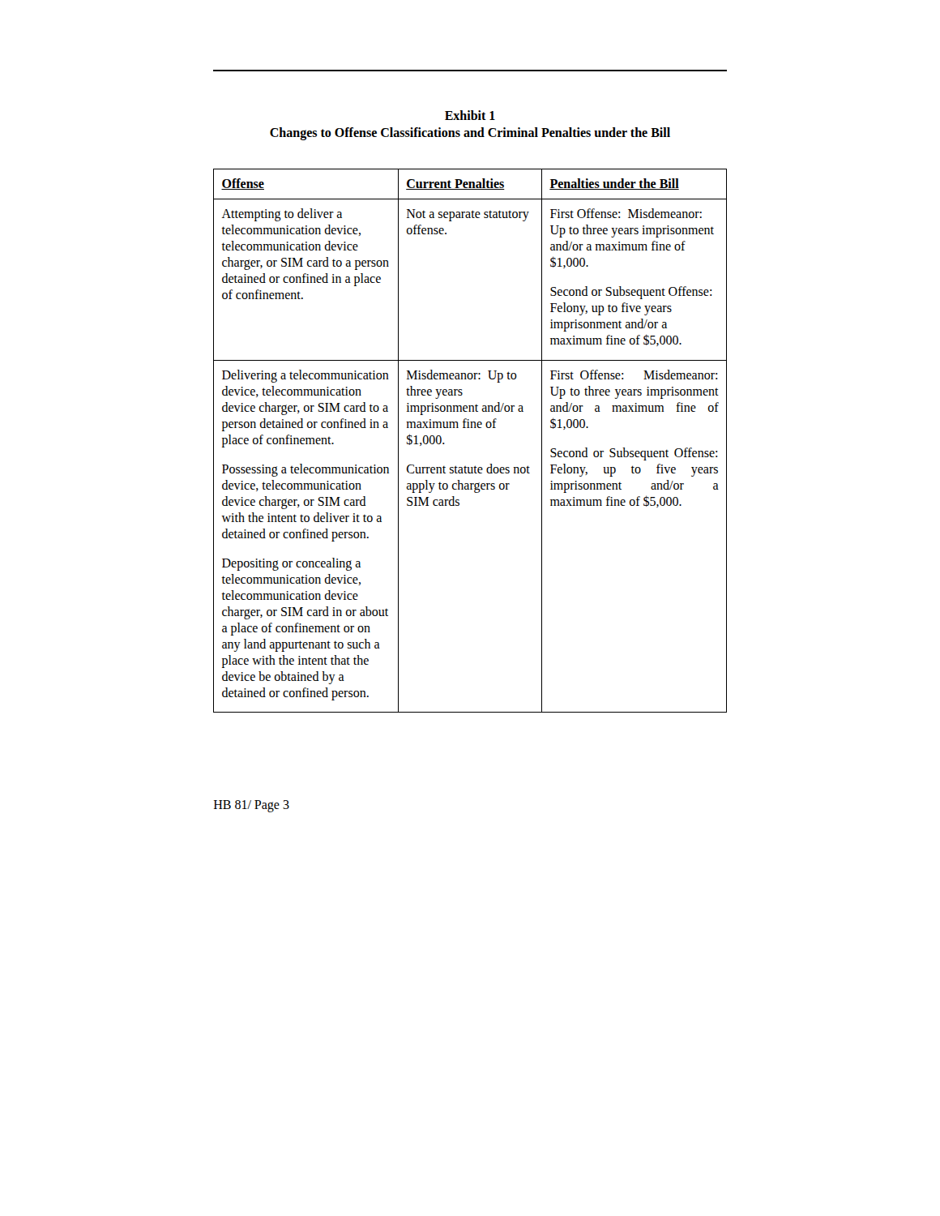Exhibit 1 Changes to Offense Classifications and Criminal Penalties under the Bill
| Offense | Current Penalties | Penalties under the Bill |
| --- | --- | --- |
| Attempting to deliver a telecommunication device, telecommunication device charger, or SIM card to a person detained or confined in a place of confinement. | Not a separate statutory offense. | First Offense: Misdemeanor: Up to three years imprisonment and/or a maximum fine of $1,000. Second or Subsequent Offense: Felony, up to five years imprisonment and/or a maximum fine of $5,000. |
| Delivering a telecommunication device, telecommunication device charger, or SIM card to a person detained or confined in a place of confinement. Possessing a telecommunication device, telecommunication device charger, or SIM card with the intent to deliver it to a detained or confined person. Depositing or concealing a telecommunication device, telecommunication device charger, or SIM card in or about a place of confinement or on any land appurtenant to such a place with the intent that the device be obtained by a detained or confined person. | Misdemeanor: Up to three years imprisonment and/or a maximum fine of $1,000. Current statute does not apply to chargers or SIM cards | First Offense: Misdemeanor: Up to three years imprisonment and/or a maximum fine of $1,000. Second or Subsequent Offense: Felony, up to five years imprisonment and/or a maximum fine of $5,000. |
HB 81/ Page 3